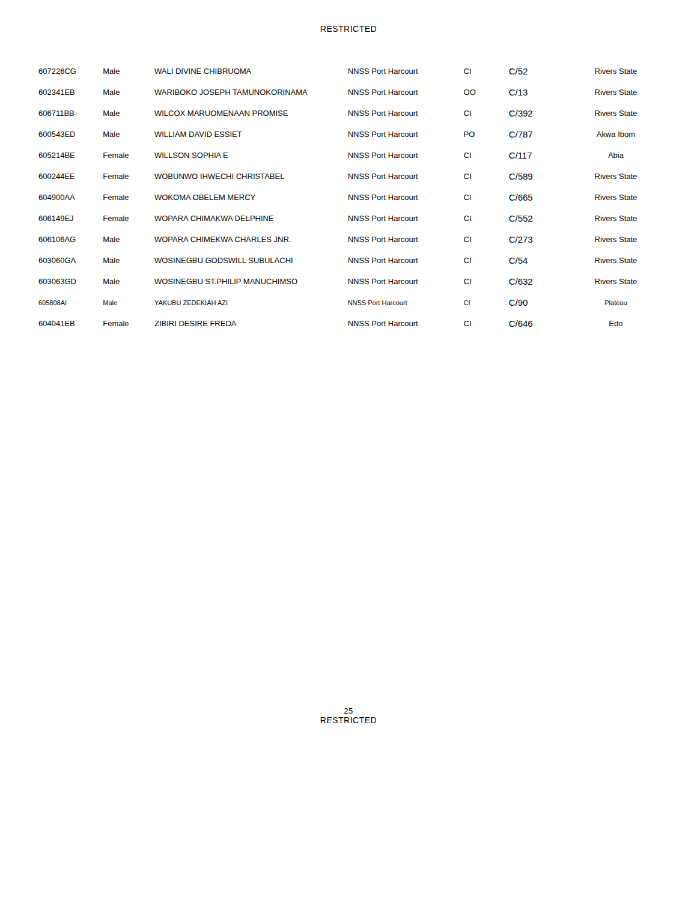RESTRICTED
| 607226CG | Male | WALI DIVINE CHIBRUOMA | NNSS Port Harcourt | CI | C/52 | Rivers State |
| 602341EB | Male | WARIBOKO JOSEPH TAMUNOKORINAMA | NNSS Port Harcourt | OO | C/13 | Rivers State |
| 606711BB | Male | WILCOX MARUOMENAAN PROMISE | NNSS Port Harcourt | CI | C/392 | Rivers State |
| 600543ED | Male | WILLIAM DAVID ESSIET | NNSS Port Harcourt | PO | C/787 | Akwa Ibom |
| 605214BE | Female | WILLSON SOPHIA E | NNSS Port Harcourt | CI | C/117 | Abia |
| 600244EE | Female | WOBUNWO IHWECHI CHRISTABEL | NNSS Port Harcourt | CI | C/589 | Rivers State |
| 604900AA | Female | WOKOMA OBELEM MERCY | NNSS Port Harcourt | CI | C/665 | Rivers State |
| 606149EJ | Female | WOPARA CHIMAKWA DELPHINE | NNSS Port Harcourt | CI | C/552 | Rivers State |
| 606106AG | Male | WOPARA CHIMEKWA CHARLES JNR. | NNSS Port Harcourt | CI | C/273 | Rivers State |
| 603060GA | Male | WOSINEGBU GODSWILL SUBULACHI | NNSS Port Harcourt | CI | C/54 | Rivers State |
| 603063GD | Male | WOSINEGBU ST.PHILIP MANUCHIMSO | NNSS Port Harcourt | CI | C/632 | Rivers State |
| 605808AI | Male | YAKUBU ZEDEKIAH AZI | NNSS Port Harcourt | CI | C/90 | Plateau |
| 604041EB | Female | ZIBIRI DESIRE FREDA | NNSS Port Harcourt | CI | C/646 | Edo |
25
RESTRICTED